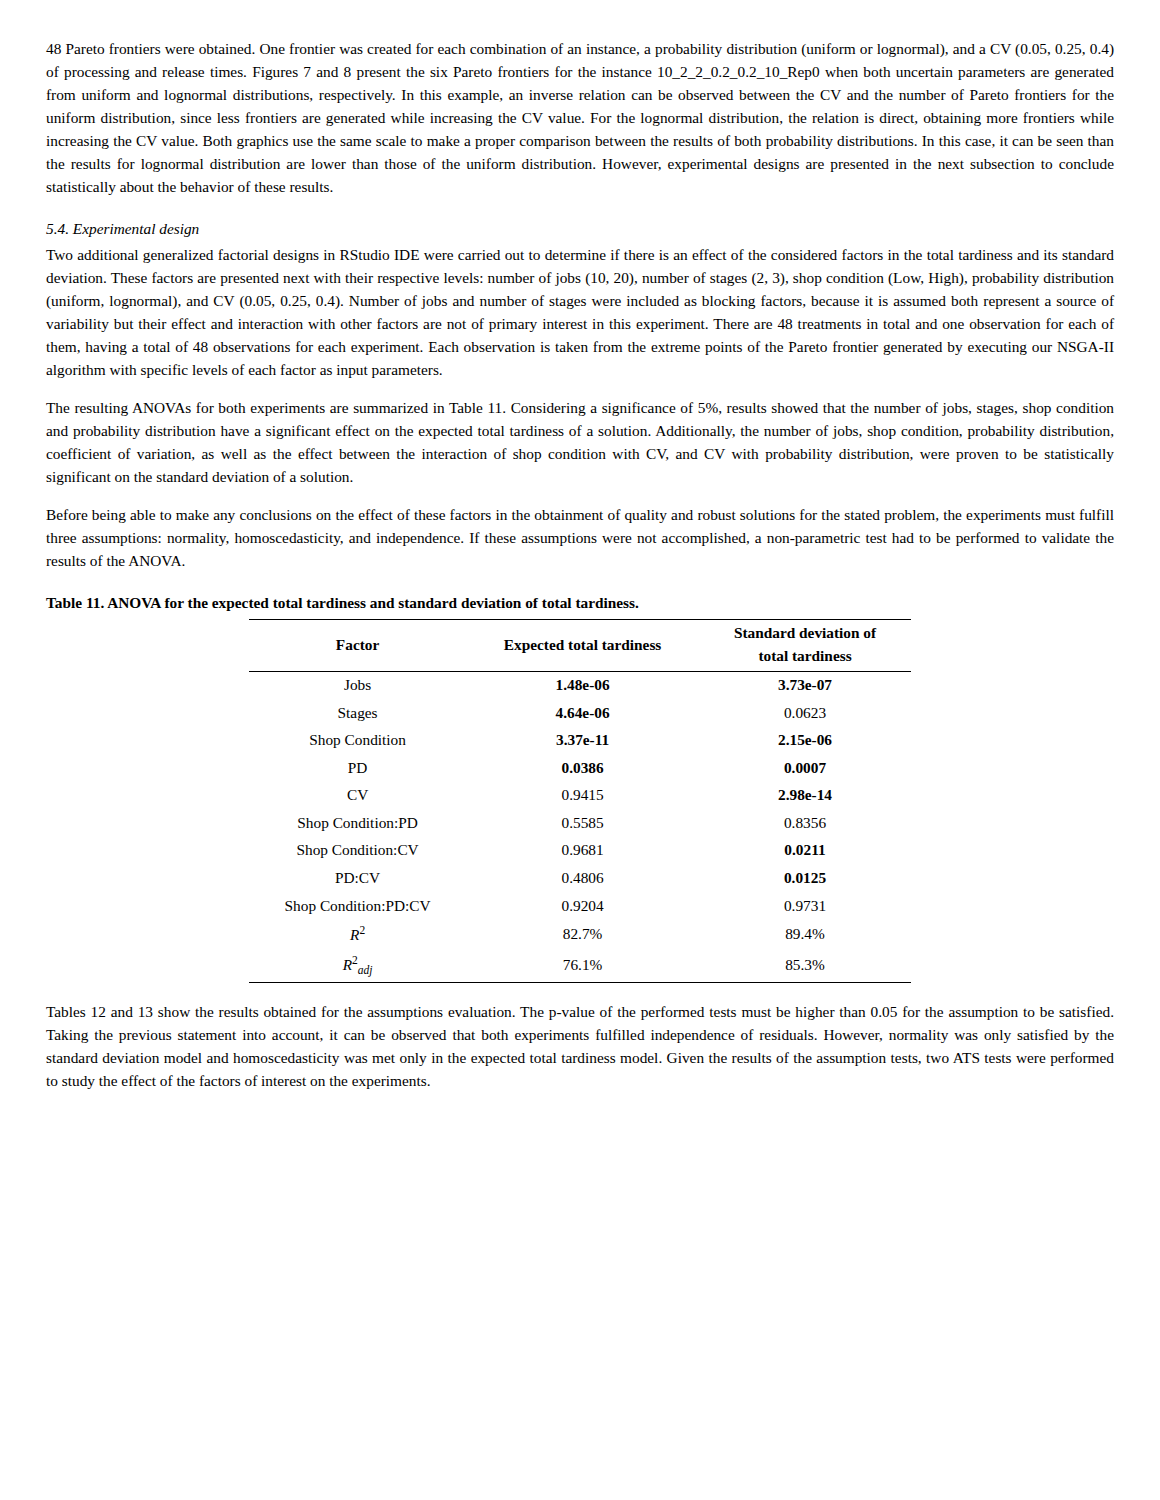48 Pareto frontiers were obtained. One frontier was created for each combination of an instance, a probability distribution (uniform or lognormal), and a CV (0.05, 0.25, 0.4) of processing and release times. Figures 7 and 8 present the six Pareto frontiers for the instance 10_2_2_0.2_0.2_10_Rep0 when both uncertain parameters are generated from uniform and lognormal distributions, respectively. In this example, an inverse relation can be observed between the CV and the number of Pareto frontiers for the uniform distribution, since less frontiers are generated while increasing the CV value. For the lognormal distribution, the relation is direct, obtaining more frontiers while increasing the CV value. Both graphics use the same scale to make a proper comparison between the results of both probability distributions. In this case, it can be seen than the results for lognormal distribution are lower than those of the uniform distribution. However, experimental designs are presented in the next subsection to conclude statistically about the behavior of these results.
5.4. Experimental design
Two additional generalized factorial designs in RStudio IDE were carried out to determine if there is an effect of the considered factors in the total tardiness and its standard deviation. These factors are presented next with their respective levels: number of jobs (10, 20), number of stages (2, 3), shop condition (Low, High), probability distribution (uniform, lognormal), and CV (0.05, 0.25, 0.4). Number of jobs and number of stages were included as blocking factors, because it is assumed both represent a source of variability but their effect and interaction with other factors are not of primary interest in this experiment. There are 48 treatments in total and one observation for each of them, having a total of 48 observations for each experiment. Each observation is taken from the extreme points of the Pareto frontier generated by executing our NSGA-II algorithm with specific levels of each factor as input parameters.
The resulting ANOVAs for both experiments are summarized in Table 11. Considering a significance of 5%, results showed that the number of jobs, stages, shop condition and probability distribution have a significant effect on the expected total tardiness of a solution. Additionally, the number of jobs, shop condition, probability distribution, coefficient of variation, as well as the effect between the interaction of shop condition with CV, and CV with probability distribution, were proven to be statistically significant on the standard deviation of a solution.
Before being able to make any conclusions on the effect of these factors in the obtainment of quality and robust solutions for the stated problem, the experiments must fulfill three assumptions: normality, homoscedasticity, and independence. If these assumptions were not accomplished, a non-parametric test had to be performed to validate the results of the ANOVA.
Table 11. ANOVA for the expected total tardiness and standard deviation of total tardiness.
| Factor | Expected total tardiness | Standard deviation of total tardiness |
| --- | --- | --- |
| Jobs | 1.48e-06 | 3.73e-07 |
| Stages | 4.64e-06 | 0.0623 |
| Shop Condition | 3.37e-11 | 2.15e-06 |
| PD | 0.0386 | 0.0007 |
| CV | 0.9415 | 2.98e-14 |
| Shop Condition:PD | 0.5585 | 0.8356 |
| Shop Condition:CV | 0.9681 | 0.0211 |
| PD:CV | 0.4806 | 0.0125 |
| Shop Condition:PD:CV | 0.9204 | 0.9731 |
| R 2 | 82.7% | 89.4% |
| R 2 adj | 76.1% | 85.3% |
Tables 12 and 13 show the results obtained for the assumptions evaluation. The p-value of the performed tests must be higher than 0.05 for the assumption to be satisfied. Taking the previous statement into account, it can be observed that both experiments fulfilled independence of residuals. However, normality was only satisfied by the standard deviation model and homoscedasticity was met only in the expected total tardiness model. Given the results of the assumption tests, two ATS tests were performed to study the effect of the factors of interest on the experiments.